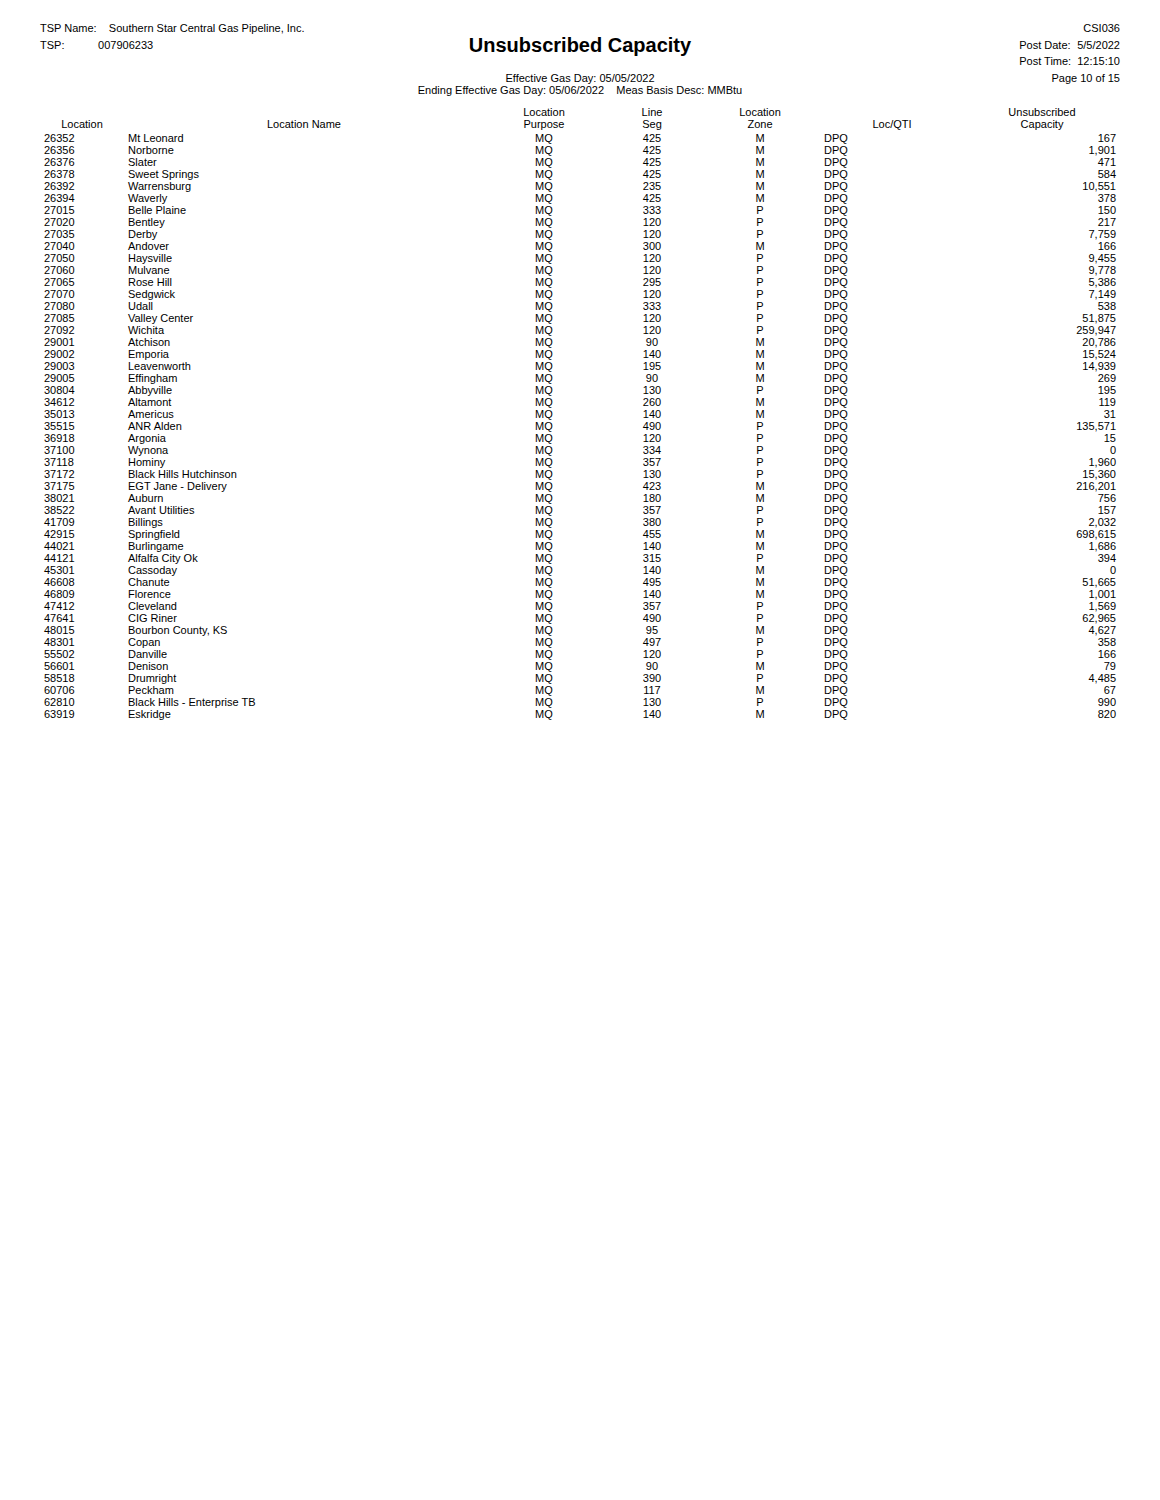| TSP Name: Southern Star Central Gas Pipeline, Inc. TSP: 007906233 | Unsubscribed Capacity | / CSI036 / / Post Date: / 5/5/2022 / / Post Time: / 12:15:10 / |
Effective Gas Day: 05/05/2022
Ending Effective Gas Day: 05/06/2022 Meas Basis Desc: MMBtu
Page 10 of 15
| Location | Location Name | Location Purpose | Line Seg | Location Zone | Loc/QTI | Unsubscribed Capacity |
| --- | --- | --- | --- | --- | --- | --- |
| 26352 | Mt Leonard | MQ | 425 | M | DPQ | 167 |
| 26356 | Norborne | MQ | 425 | M | DPQ | 1,901 |
| 26376 | Slater | MQ | 425 | M | DPQ | 471 |
| 26378 | Sweet Springs | MQ | 425 | M | DPQ | 584 |
| 26392 | Warrensburg | MQ | 235 | M | DPQ | 10,551 |
| 26394 | Waverly | MQ | 425 | M | DPQ | 378 |
| 27015 | Belle Plaine | MQ | 333 | P | DPQ | 150 |
| 27020 | Bentley | MQ | 120 | P | DPQ | 217 |
| 27035 | Derby | MQ | 120 | P | DPQ | 7,759 |
| 27040 | Andover | MQ | 300 | M | DPQ | 166 |
| 27050 | Haysville | MQ | 120 | P | DPQ | 9,455 |
| 27060 | Mulvane | MQ | 120 | P | DPQ | 9,778 |
| 27065 | Rose Hill | MQ | 295 | P | DPQ | 5,386 |
| 27070 | Sedgwick | MQ | 120 | P | DPQ | 7,149 |
| 27080 | Udall | MQ | 333 | P | DPQ | 538 |
| 27085 | Valley Center | MQ | 120 | P | DPQ | 51,875 |
| 27092 | Wichita | MQ | 120 | P | DPQ | 259,947 |
| 29001 | Atchison | MQ | 90 | M | DPQ | 20,786 |
| 29002 | Emporia | MQ | 140 | M | DPQ | 15,524 |
| 29003 | Leavenworth | MQ | 195 | M | DPQ | 14,939 |
| 29005 | Effingham | MQ | 90 | M | DPQ | 269 |
| 30804 | Abbyville | MQ | 130 | P | DPQ | 195 |
| 34612 | Altamont | MQ | 260 | M | DPQ | 119 |
| 35013 | Americus | MQ | 140 | M | DPQ | 31 |
| 35515 | ANR Alden | MQ | 490 | P | DPQ | 135,571 |
| 36918 | Argonia | MQ | 120 | P | DPQ | 15 |
| 37100 | Wynona | MQ | 334 | P | DPQ | 0 |
| 37118 | Hominy | MQ | 357 | P | DPQ | 1,960 |
| 37172 | Black Hills Hutchinson | MQ | 130 | P | DPQ | 15,360 |
| 37175 | EGT Jane - Delivery | MQ | 423 | M | DPQ | 216,201 |
| 38021 | Auburn | MQ | 180 | M | DPQ | 756 |
| 38522 | Avant Utilities | MQ | 357 | P | DPQ | 157 |
| 41709 | Billings | MQ | 380 | P | DPQ | 2,032 |
| 42915 | Springfield | MQ | 455 | M | DPQ | 698,615 |
| 44021 | Burlingame | MQ | 140 | M | DPQ | 1,686 |
| 44121 | Alfalfa City Ok | MQ | 315 | P | DPQ | 394 |
| 45301 | Cassoday | MQ | 140 | M | DPQ | 0 |
| 46608 | Chanute | MQ | 495 | M | DPQ | 51,665 |
| 46809 | Florence | MQ | 140 | M | DPQ | 1,001 |
| 47412 | Cleveland | MQ | 357 | P | DPQ | 1,569 |
| 47641 | CIG Riner | MQ | 490 | P | DPQ | 62,965 |
| 48015 | Bourbon County, KS | MQ | 95 | M | DPQ | 4,627 |
| 48301 | Copan | MQ | 497 | P | DPQ | 358 |
| 55502 | Danville | MQ | 120 | P | DPQ | 166 |
| 56601 | Denison | MQ | 90 | M | DPQ | 79 |
| 58518 | Drumright | MQ | 390 | P | DPQ | 4,485 |
| 60706 | Peckham | MQ | 117 | M | DPQ | 67 |
| 62810 | Black Hills - Enterprise TB | MQ | 130 | P | DPQ | 990 |
| 63919 | Eskridge | MQ | 140 | M | DPQ | 820 |